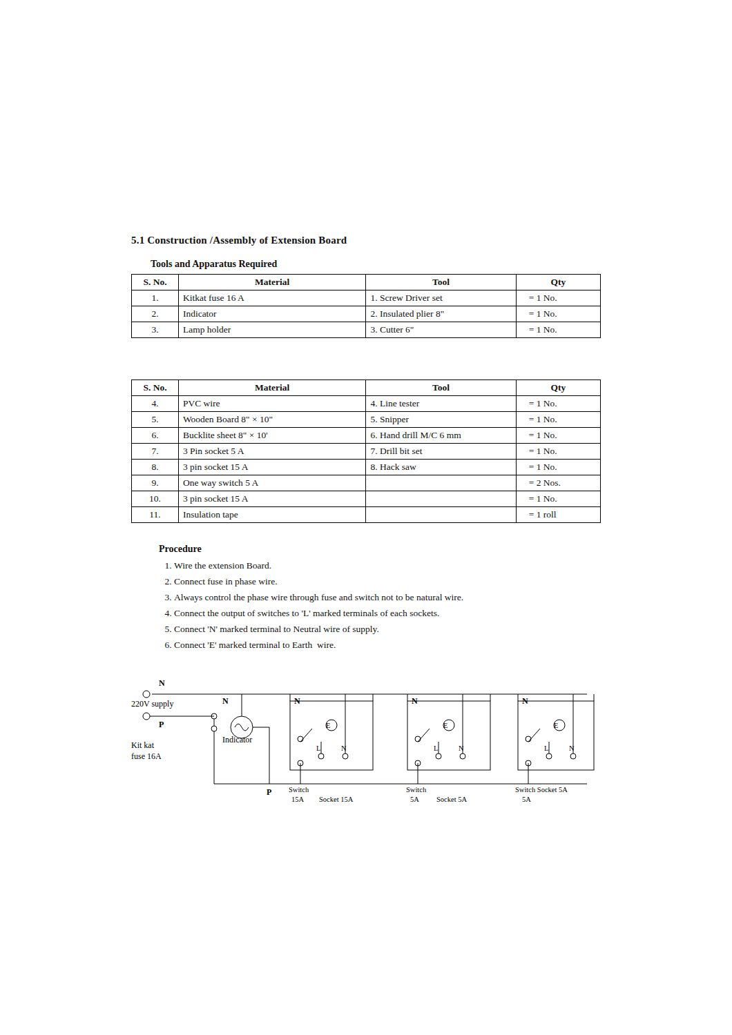5.1 Construction /Assembly of Extension Board
Tools and Apparatus Required
| S. No. | Material | Tool | Qty |
| --- | --- | --- | --- |
| 1. | Kitkat fuse 16 A | 1. Screw Driver set | = 1 No. |
| 2. | Indicator | 2. Insulated plier 8" | = 1 No. |
| 3. | Lamp holder | 3. Cutter 6" | = 1 No. |
| S. No. | Material | Tool | Qty |
| --- | --- | --- | --- |
| 4. | PVC wire | 4. Line tester | = 1 No. |
| 5. | Wooden Board 8" × 10" | 5. Snipper | = 1 No. |
| 6. | Bucklite sheet 8" × 10' | 6. Hand drill M/C 6 mm | = 1 No. |
| 7. | 3 Pin socket 5 A | 7. Drill bit set | = 1 No. |
| 8. | 3 pin socket 15 A | 8. Hack saw | = 1 No. |
| 9. | One way switch 5 A | | = 2 Nos. |
| 10. | 3 pin socket 15 A | | = 1 No. |
| 11. | Insulation tape | | = 1 roll |
Procedure
Wire the extension Board.
Connect fuse in phase wire.
Always control the phase wire through fuse and switch not to be natural wire.
Connect the output of switches to 'L' marked terminals of each sockets.
Connect 'N' marked terminal to Neutral wire of supply.
Connect 'E' marked terminal to Earth wire.
N 220V supply P Kit kat fuse 16A N Indicator P N E L N Switch 15A Socket 15A N E L N Switch 5A Socket 5A N E L N Switch Socket 5A 5A